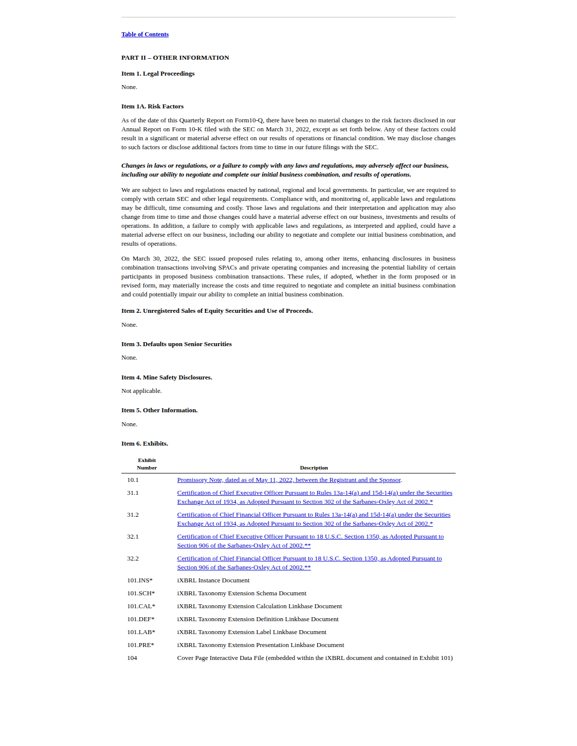Table of Contents
PART II – OTHER INFORMATION
Item 1. Legal Proceedings
None.
Item 1A. Risk Factors
As of the date of this Quarterly Report on Form10-Q, there have been no material changes to the risk factors disclosed in our Annual Report on Form 10-K filed with the SEC on March 31, 2022, except as set forth below. Any of these factors could result in a significant or material adverse effect on our results of operations or financial condition. We may disclose changes to such factors or disclose additional factors from time to time in our future filings with the SEC.
Changes in laws or regulations, or a failure to comply with any laws and regulations, may adversely affect our business, including our ability to negotiate and complete our initial business combination, and results of operations.
We are subject to laws and regulations enacted by national, regional and local governments. In particular, we are required to comply with certain SEC and other legal requirements. Compliance with, and monitoring of, applicable laws and regulations may be difficult, time consuming and costly. Those laws and regulations and their interpretation and application may also change from time to time and those changes could have a material adverse effect on our business, investments and results of operations. In addition, a failure to comply with applicable laws and regulations, as interpreted and applied, could have a material adverse effect on our business, including our ability to negotiate and complete our initial business combination, and results of operations.
On March 30, 2022, the SEC issued proposed rules relating to, among other items, enhancing disclosures in business combination transactions involving SPACs and private operating companies and increasing the potential liability of certain participants in proposed business combination transactions. These rules, if adopted, whether in the form proposed or in revised form, may materially increase the costs and time required to negotiate and complete an initial business combination and could potentially impair our ability to complete an initial business combination.
Item 2. Unregistered Sales of Equity Securities and Use of Proceeds.
None.
Item 3. Defaults upon Senior Securities
None.
Item 4. Mine Safety Disclosures.
Not applicable.
Item 5. Other Information.
None.
Item 6. Exhibits.
| Exhibit Number | Description |
| --- | --- |
| 10.1 | Promissory Note, dated as of May 11, 2022, between the Registrant and the Sponsor . |
| 31.1 | Certification of Chief Executive Officer Pursuant to Rules 13a-14(a) and 15d-14(a) under the Securities Exchange Act of 1934, as Adopted Pursuant to Section 302 of the Sarbanes-Oxley Act of 2002.* |
| 31.2 | Certification of Chief Financial Officer Pursuant to Rules 13a-14(a) and 15d-14(a) under the Securities Exchange Act of 1934, as Adopted Pursuant to Section 302 of the Sarbanes-Oxley Act of 2002.* |
| 32.1 | Certification of Chief Executive Officer Pursuant to 18 U.S.C. Section 1350, as Adopted Pursuant to Section 906 of the Sarbanes-Oxley Act of 2002.** |
| 32.2 | Certification of Chief Financial Officer Pursuant to 18 U.S.C. Section 1350, as Adopted Pursuant to Section 906 of the Sarbanes-Oxley Act of 2002.** |
| 101.INS* | iXBRL Instance Document |
| 101.SCH* | iXBRL Taxonomy Extension Schema Document |
| 101.CAL* | iXBRL Taxonomy Extension Calculation Linkbase Document |
| 101.DEF* | iXBRL Taxonomy Extension Definition Linkbase Document |
| 101.LAB* | iXBRL Taxonomy Extension Label Linkbase Document |
| 101.PRE* | iXBRL Taxonomy Extension Presentation Linkbase Document |
| 104 | Cover Page Interactive Data File (embedded within the iXBRL document and contained in Exhibit 101) |